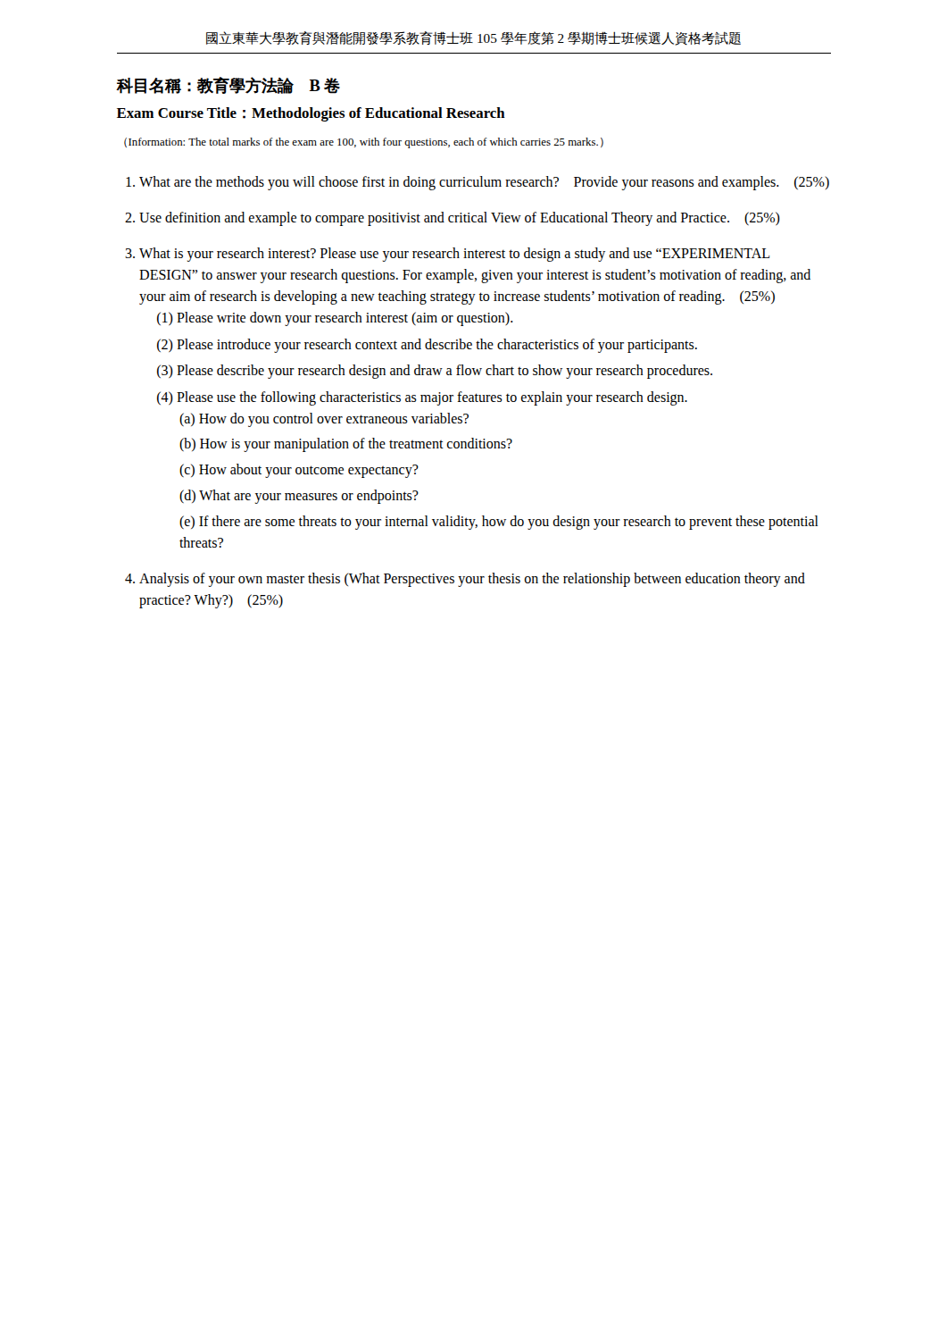國立東華大學教育與潛能開發學系教育博士班 105 學年度第 2 學期博士班候選人資格考試題
科目名稱：教育學方法論　B 卷
Exam Course Title：Methodologies of Educational Research
（Information: The total marks of the exam are 100, with four questions, each of which carries 25 marks.）
What are the methods you will choose first in doing curriculum research?　Provide your reasons and examples.　(25%)
Use definition and example to compare positivist and critical View of Educational Theory and Practice.　(25%)
What is your research interest? Please use your research interest to design a study and use “EXPERIMENTAL DESIGN” to answer your research questions. For example, given your interest is student’s motivation of reading, and your aim of research is developing a new teaching strategy to increase students’ motivation of reading.　(25%)
(1) Please write down your research interest (aim or question).
(2) Please introduce your research context and describe the characteristics of your participants.
(3) Please describe your research design and draw a flow chart to show your research procedures.
(4) Please use the following characteristics as major features to explain your research design.
(a) How do you control over extraneous variables?
(b) How is your manipulation of the treatment conditions?
(c) How about your outcome expectancy?
(d) What are your measures or endpoints?
(e) If there are some threats to your internal validity, how do you design your research to prevent these potential threats?
Analysis of your own master thesis (What Perspectives your thesis on the relationship between education theory and practice? Why?)　(25%)